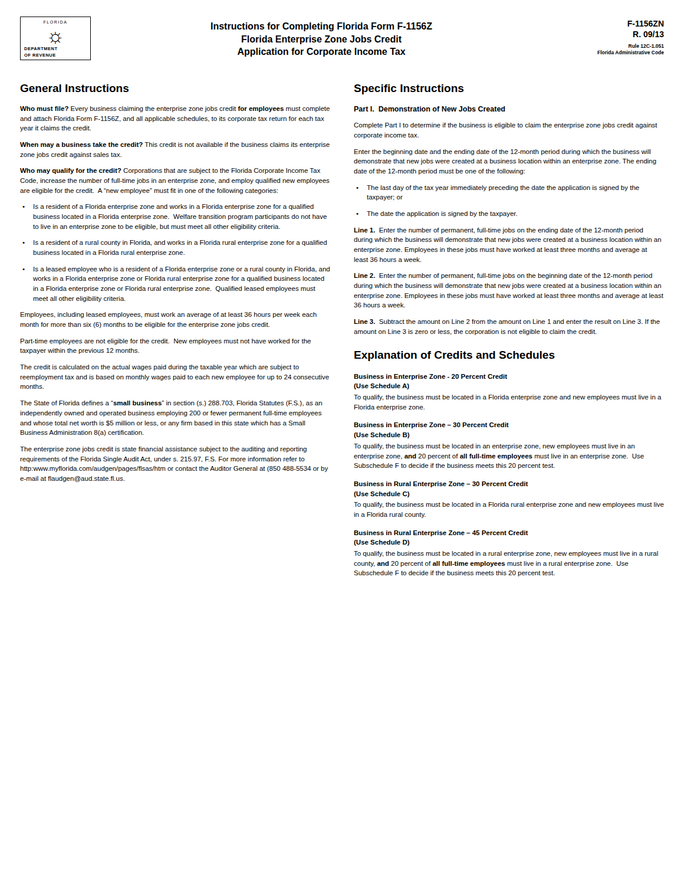FLORIDA
☼
DEPARTMENT
OF REVENUE
Instructions for Completing Florida Form F-1156Z
Florida Enterprise Zone Jobs Credit
Application for Corporate Income Tax
F-1156ZN
R. 09/13
Rule 12C-1.051
Florida Administrative Code
General Instructions
Who must file? Every business claiming the enterprise zone jobs credit for employees must complete and attach Florida Form F-1156Z, and all applicable schedules, to its corporate tax return for each tax year it claims the credit.
When may a business take the credit? This credit is not available if the business claims its enterprise zone jobs credit against sales tax.
Who may qualify for the credit? Corporations that are subject to the Florida Corporate Income Tax Code, increase the number of full-time jobs in an enterprise zone, and employ qualified new employees are eligible for the credit. A “new employee” must fit in one of the following categories:
Is a resident of a Florida enterprise zone and works in a Florida enterprise zone for a qualified business located in a Florida enterprise zone. Welfare transition program participants do not have to live in an enterprise zone to be eligible, but must meet all other eligibility criteria.
Is a resident of a rural county in Florida, and works in a Florida rural enterprise zone for a qualified business located in a Florida rural enterprise zone.
Is a leased employee who is a resident of a Florida enterprise zone or a rural county in Florida, and works in a Florida enterprise zone or Florida rural enterprise zone for a qualified business located in a Florida enterprise zone or Florida rural enterprise zone. Qualified leased employees must meet all other eligibility criteria.
Employees, including leased employees, must work an average of at least 36 hours per week each month for more than six (6) months to be eligible for the enterprise zone jobs credit.
Part-time employees are not eligible for the credit. New employees must not have worked for the taxpayer within the previous 12 months.
The credit is calculated on the actual wages paid during the taxable year which are subject to reemployment tax and is based on monthly wages paid to each new employee for up to 24 consecutive months.
The State of Florida defines a “small business” in section (s.) 288.703, Florida Statutes (F.S.), as an independently owned and operated business employing 200 or fewer permanent full-time employees and whose total net worth is $5 million or less, or any firm based in this state which has a Small Business Administration 8(a) certification.
The enterprise zone jobs credit is state financial assistance subject to the auditing and reporting requirements of the Florida Single Audit Act, under s. 215.97, F.S. For more information refer to http:www.myflorida.com/audgen/pages/flsas/htm or contact the Auditor General at (850 488-5534 or by e-mail at flaudgen@aud.state.fl.us.
Specific Instructions
Part I. Demonstration of New Jobs Created
Complete Part I to determine if the business is eligible to claim the enterprise zone jobs credit against corporate income tax.
Enter the beginning date and the ending date of the 12-month period during which the business will demonstrate that new jobs were created at a business location within an enterprise zone. The ending date of the 12-month period must be one of the following:
The last day of the tax year immediately preceding the date the application is signed by the taxpayer; or
The date the application is signed by the taxpayer.
Line 1. Enter the number of permanent, full-time jobs on the ending date of the 12-month period during which the business will demonstrate that new jobs were created at a business location within an enterprise zone. Employees in these jobs must have worked at least three months and average at least 36 hours a week.
Line 2. Enter the number of permanent, full-time jobs on the beginning date of the 12-month period during which the business will demonstrate that new jobs were created at a business location within an enterprise zone. Employees in these jobs must have worked at least three months and average at least 36 hours a week.
Line 3. Subtract the amount on Line 2 from the amount on Line 1 and enter the result on Line 3. If the amount on Line 3 is zero or less, the corporation is not eligible to claim the credit.
Explanation of Credits and Schedules
Business in Enterprise Zone - 20 Percent Credit
(Use Schedule A)
To qualify, the business must be located in a Florida enterprise zone and new employees must live in a Florida enterprise zone.
Business in Enterprise Zone – 30 Percent Credit
(Use Schedule B)
To qualify, the business must be located in an enterprise zone, new employees must live in an enterprise zone, and 20 percent of all full-time employees must live in an enterprise zone. Use Subschedule F to decide if the business meets this 20 percent test.
Business in Rural Enterprise Zone – 30 Percent Credit
(Use Schedule C)
To qualify, the business must be located in a Florida rural enterprise zone and new employees must live in a Florida rural county.
Business in Rural Enterprise Zone – 45 Percent Credit
(Use Schedule D)
To qualify, the business must be located in a rural enterprise zone, new employees must live in a rural county, and 20 percent of all full-time employees must live in a rural enterprise zone. Use Subschedule F to decide if the business meets this 20 percent test.